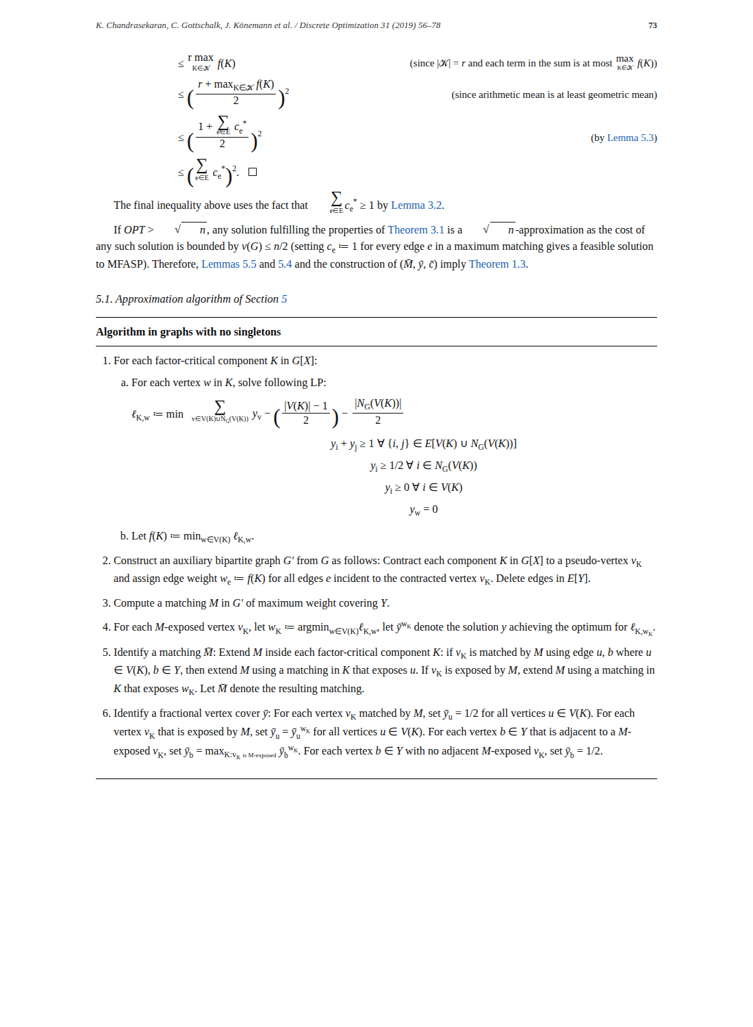K. Chandrasekaran, C. Gottschalk, J. Könemann et al. / Discrete Optimization 31 (2019) 56–78 73
≤ r max K∈𝒦 f(K)
(since |𝒦| = r and each term in the sum is at most max K∈𝒦 f(K))
≤ (r + maxK∈𝒦 f(K) 2) 2
(since arithmetic mean is at least geometric mean)
≤ (1 + ∑e∈E ce*2) 2
(by Lemma 5.3)
≤ (∑e∈E ce*) 2.
The final inequality above uses the fact that ∑e∈E ce* ≥ 1 by Lemma 3.2.
If OPT > n, any solution fulfilling the properties of Theorem 3.1 is a n-approximation as the cost of any such solution is bounded by ν(G) ≤ n/2 (setting ce ≔ 1 for every edge e in a maximum matching gives a feasible solution to MFASP). Therefore, Lemmas 5.5 and 5.4 and the construction of (M̄, ȳ, c̄) imply Theorem 1.3.
5.1. Approximation algorithm of Section 5
Algorithm in graphs with no singletons
For each factor-critical component K in G[X]:
For each vertex w in K, solve following LP:
ℓK,w ≔ min
∑v∈V(K)∪NG(V(K)) yv − (|V(K)| − 12) − |NG(V(K))|2
yi + yj ≥ 1 ∀ {i, j} ∈ E[V(K) ∪ NG(V(K))]
yi ≥ 1/2 ∀ i ∈ NG(V(K))
yi ≥ 0 ∀ i ∈ V(K)
yw = 0
Let f(K) ≔ minw∈V(K) ℓK,w.
Construct an auxiliary bipartite graph G′ from G as follows: Contract each component K in G[X] to a pseudo-vertex vK and assign edge weight we ≔ f(K) for all edges e incident to the contracted vertex vK. Delete edges in E[Y].
Compute a matching M in G′ of maximum weight covering Y.
For each M-exposed vertex vK, let wK ≔ argminw∈V(K)ℓK,w, let ȳwK denote the solution y achieving the optimum for ℓK,wK.
Identify a matching M̄: Extend M inside each factor-critical component K: if vK is matched by M using edge u, b where u ∈ V(K), b ∈ Y, then extend M using a matching in K that exposes u. If vK is exposed by M, extend M using a matching in K that exposes wK. Let M̄ denote the resulting matching.
Identify a fractional vertex cover ȳ: For each vertex vK matched by M, set ȳu = 1/2 for all vertices u ∈ V(K). For each vertex vK that is exposed by M, set ȳu = ȳuwK for all vertices u ∈ V(K). For each vertex b ∈ Y that is adjacent to a M-exposed vK, set ȳb = maxK:vK is M-exposed ȳbwK. For each vertex b ∈ Y with no adjacent M-exposed vK, set ȳb = 1/2.